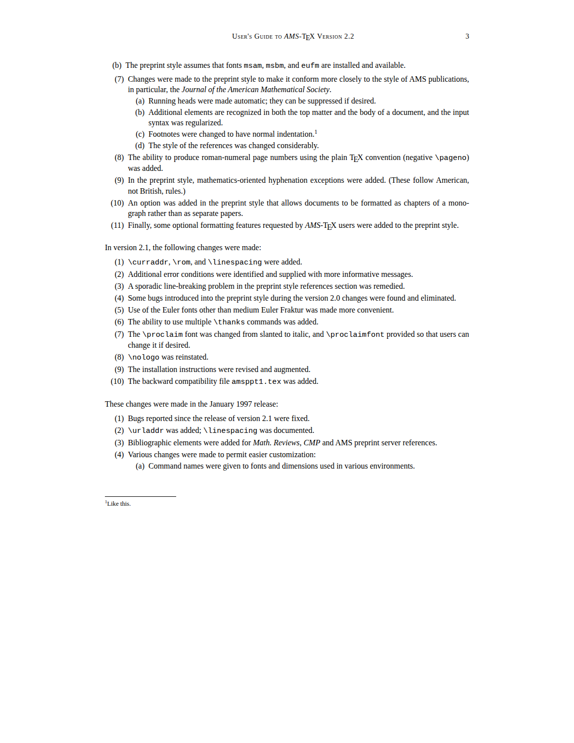User's Guide to AMS-TEX Version 2.2 3
(b) The preprint style assumes that fonts msam, msbm, and eufm are installed and available.
(7) Changes were made to the preprint style to make it conform more closely to the style of AMS publications, in particular, the Journal of the American Mathematical Society.
(a) Running heads were made automatic; they can be suppressed if desired.
(b) Additional elements are recognized in both the top matter and the body of a document, and the input syntax was regularized.
(c) Footnotes were changed to have normal indentation.1
(d) The style of the references was changed considerably.
(8) The ability to produce roman-numeral page numbers using the plain TEX convention (negative \pageno) was added.
(9) In the preprint style, mathematics-oriented hyphenation exceptions were added. (These follow American, not British, rules.)
(10) An option was added in the preprint style that allows documents to be formatted as chapters of a monograph rather than as separate papers.
(11) Finally, some optional formatting features requested by AMS-TEX users were added to the preprint style.
In version 2.1, the following changes were made:
(1)\curraddr, \rom, and \linespacing were added.
(2) Additional error conditions were identified and supplied with more informative messages.
(3) A sporadic line-breaking problem in the preprint style references section was remedied.
(4) Some bugs introduced into the preprint style during the version 2.0 changes were found and eliminated.
(5) Use of the Euler fonts other than medium Euler Fraktur was made more convenient.
(6) The ability to use multiple \thanks commands was added.
(7) The \proclaim font was changed from slanted to italic, and \proclaimfont provided so that users can change it if desired.
(8)\nologo was reinstated.
(9) The installation instructions were revised and augmented.
(10) The backward compatibility file amsppt1.tex was added.
These changes were made in the January 1997 release:
(1) Bugs reported since the release of version 2.1 were fixed.
(2)\urladdr was added; \linespacing was documented.
(3) Bibliographic elements were added for Math. Reviews, CMP and AMS preprint server references.
(4) Various changes were made to permit easier customization:
(a) Command names were given to fonts and dimensions used in various environments.
1Like this.